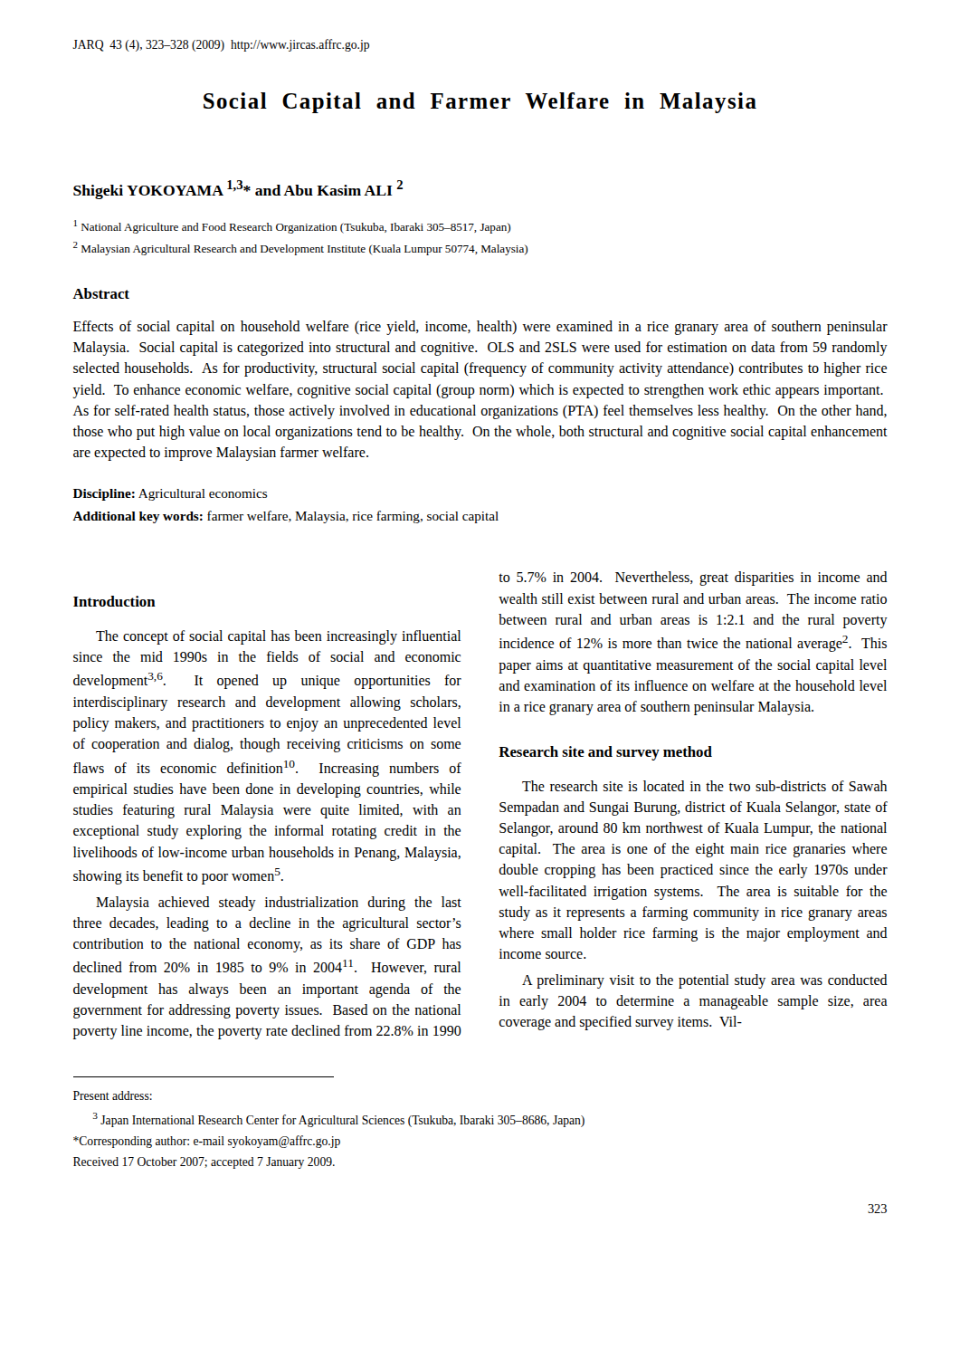JARQ 43 (4), 323–328 (2009) http://www.jircas.affrc.go.jp
Social Capital and Farmer Welfare in Malaysia
Shigeki YOKOYAMA 1,3* and Abu Kasim ALI 2
1 National Agriculture and Food Research Organization (Tsukuba, Ibaraki 305–8517, Japan)
2 Malaysian Agricultural Research and Development Institute (Kuala Lumpur 50774, Malaysia)
Abstract
Effects of social capital on household welfare (rice yield, income, health) were examined in a rice granary area of southern peninsular Malaysia. Social capital is categorized into structural and cognitive. OLS and 2SLS were used for estimation on data from 59 randomly selected households. As for productivity, structural social capital (frequency of community activity attendance) contributes to higher rice yield. To enhance economic welfare, cognitive social capital (group norm) which is expected to strengthen work ethic appears important. As for self-rated health status, those actively involved in educational organizations (PTA) feel themselves less healthy. On the other hand, those who put high value on local organizations tend to be healthy. On the whole, both structural and cognitive social capital enhancement are expected to improve Malaysian farmer welfare.
Discipline: Agricultural economics
Additional key words: farmer welfare, Malaysia, rice farming, social capital
Introduction
The concept of social capital has been increasingly influential since the mid 1990s in the fields of social and economic development3,6. It opened up unique opportunities for interdisciplinary research and development allowing scholars, policy makers, and practitioners to enjoy an unprecedented level of cooperation and dialog, though receiving criticisms on some flaws of its economic definition10. Increasing numbers of empirical studies have been done in developing countries, while studies featuring rural Malaysia were quite limited, with an exceptional study exploring the informal rotating credit in the livelihoods of low-income urban households in Penang, Malaysia, showing its benefit to poor women5.
Malaysia achieved steady industrialization during the last three decades, leading to a decline in the agricultural sector’s contribution to the national economy, as its share of GDP has declined from 20% in 1985 to 9% in 200411. However, rural development has always been an important agenda of the government for addressing poverty issues. Based on the national poverty line income, the poverty rate declined from 22.8% in 1990 to 5.7% in 2004. Nevertheless, great disparities in income and wealth still exist between rural and urban areas. The income ratio between rural and urban areas is 1:2.1 and the rural poverty incidence of 12% is more than twice the national average2. This paper aims at quantitative measurement of the social capital level and examination of its influence on welfare at the household level in a rice granary area of southern peninsular Malaysia.
Research site and survey method
The research site is located in the two sub-districts of Sawah Sempadan and Sungai Burung, district of Kuala Selangor, state of Selangor, around 80 km northwest of Kuala Lumpur, the national capital. The area is one of the eight main rice granaries where double cropping has been practiced since the early 1970s under well-facilitated irrigation systems. The area is suitable for the study as it represents a farming community in rice granary areas where small holder rice farming is the major employment and income source.
A preliminary visit to the potential study area was conducted in early 2004 to determine a manageable sample size, area coverage and specified survey items. Vil-
Present address:
3 Japan International Research Center for Agricultural Sciences (Tsukuba, Ibaraki 305–8686, Japan)
*Corresponding author: e-mail syokoyam@affrc.go.jp
Received 17 October 2007; accepted 7 January 2009.
323